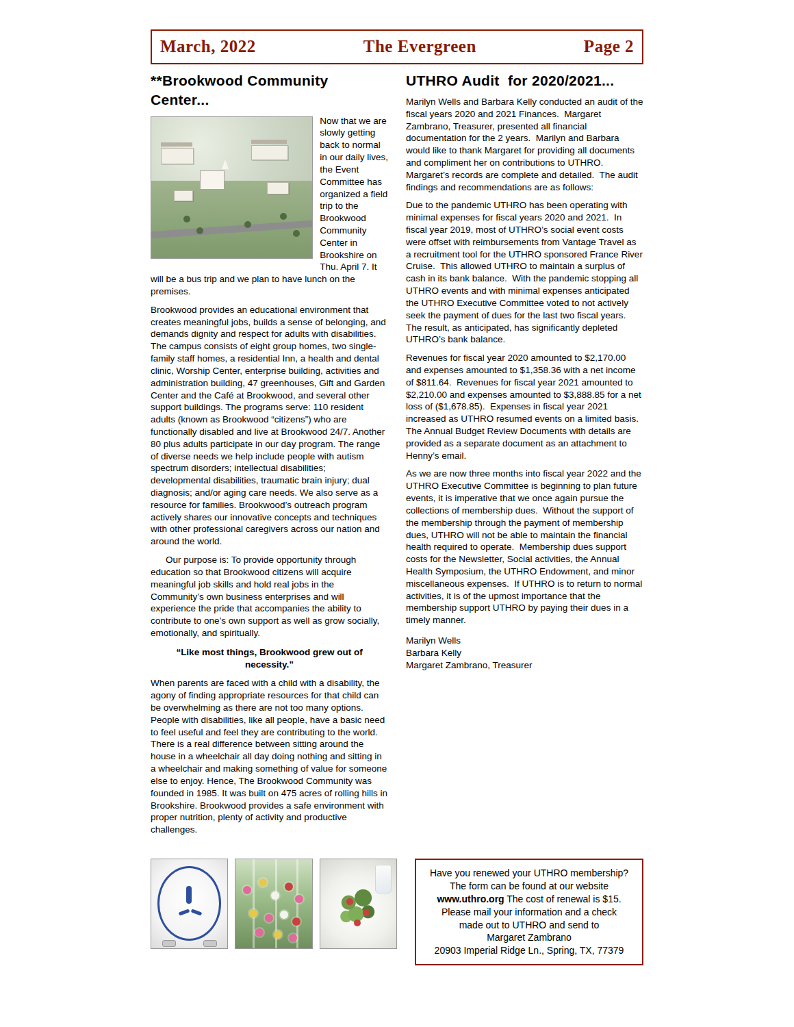March, 2022
The Evergreen
Page 2
**Brookwood Community Center...
Now that we are slowly getting back to normal in our daily lives, the Event Committee has organized a field trip to the Brookwood Community Center in Brookshire on Thu. April 7. It will be a bus trip and we plan to have lunch on the premises.
Brookwood provides an educational environment that creates meaningful jobs, builds a sense of belonging, and demands dignity and respect for adults with disabilities. The campus consists of eight group homes, two single-family staff homes, a residential Inn, a health and dental clinic, Worship Center, enterprise building, activities and administration building, 47 greenhouses, Gift and Garden Center and the Café at Brookwood, and several other support buildings. The programs serve: 110 resident adults (known as Brookwood “citizens”) who are functionally disabled and live at Brookwood 24/7. Another 80 plus adults participate in our day program. The range of diverse needs we help include people with autism spectrum disorders; intellectual disabilities; developmental disabilities, traumatic brain injury; dual diagnosis; and/or aging care needs. We also serve as a resource for families. Brookwood’s outreach program actively shares our innovative concepts and techniques with other professional caregivers across our nation and around the world.
Our purpose is: To provide opportunity through education so that Brookwood citizens will acquire meaningful job skills and hold real jobs in the Community’s own business enterprises and will experience the pride that accompanies the ability to contribute to one’s own support as well as grow socially, emotionally, and spiritually.
“Like most things, Brookwood grew out of necessity.”
When parents are faced with a child with a disability, the agony of finding appropriate resources for that child can be overwhelming as there are not too many options. People with disabilities, like all people, have a basic need to feel useful and feel they are contributing to the world. There is a real difference between sitting around the house in a wheelchair all day doing nothing and sitting in a wheelchair and making something of value for someone else to enjoy. Hence, The Brookwood Community was founded in 1985. It was built on 475 acres of rolling hills in Brookshire. Brookwood provides a safe environment with proper nutrition, plenty of activity and productive challenges.
UTHRO Audit for 2020/2021...
Marilyn Wells and Barbara Kelly conducted an audit of the fiscal years 2020 and 2021 Finances. Margaret Zambrano, Treasurer, presented all financial documentation for the 2 years. Marilyn and Barbara would like to thank Margaret for providing all documents and compliment her on contributions to UTHRO. Margaret’s records are complete and detailed. The audit findings and recommendations are as follows:
Due to the pandemic UTHRO has been operating with minimal expenses for fiscal years 2020 and 2021. In fiscal year 2019, most of UTHRO’s social event costs were offset with reimbursements from Vantage Travel as a recruitment tool for the UTHRO sponsored France River Cruise. This allowed UTHRO to maintain a surplus of cash in its bank balance. With the pandemic stopping all UTHRO events and with minimal expenses anticipated the UTHRO Executive Committee voted to not actively seek the payment of dues for the last two fiscal years. The result, as anticipated, has significantly depleted UTHRO’s bank balance.
Revenues for fiscal year 2020 amounted to $2,170.00 and expenses amounted to $1,358.36 with a net income of $811.64. Revenues for fiscal year 2021 amounted to $2,210.00 and expenses amounted to $3,888.85 for a net loss of ($1,678.85). Expenses in fiscal year 2021 increased as UTHRO resumed events on a limited basis. The Annual Budget Review Documents with details are provided as a separate document as an attachment to Henny’s email.
As we are now three months into fiscal year 2022 and the UTHRO Executive Committee is beginning to plan future events, it is imperative that we once again pursue the collections of membership dues. Without the support of the membership through the payment of membership dues, UTHRO will not be able to maintain the financial health required to operate. Membership dues support costs for the Newsletter, Social activities, the Annual Health Symposium, the UTHRO Endowment, and minor miscellaneous expenses. If UTHRO is to return to normal activities, it is of the upmost importance that the membership support UTHRO by paying their dues in a timely manner.
Marilyn Wells
Barbara Kelly
Margaret Zambrano, Treasurer
Have you renewed your UTHRO membership?
The form can be found at our website
www.uthro.org The cost of renewal is $15.
Please mail your information and a check
made out to UTHRO and send to
Margaret Zambrano
20903 Imperial Ridge Ln., Spring, TX, 77379